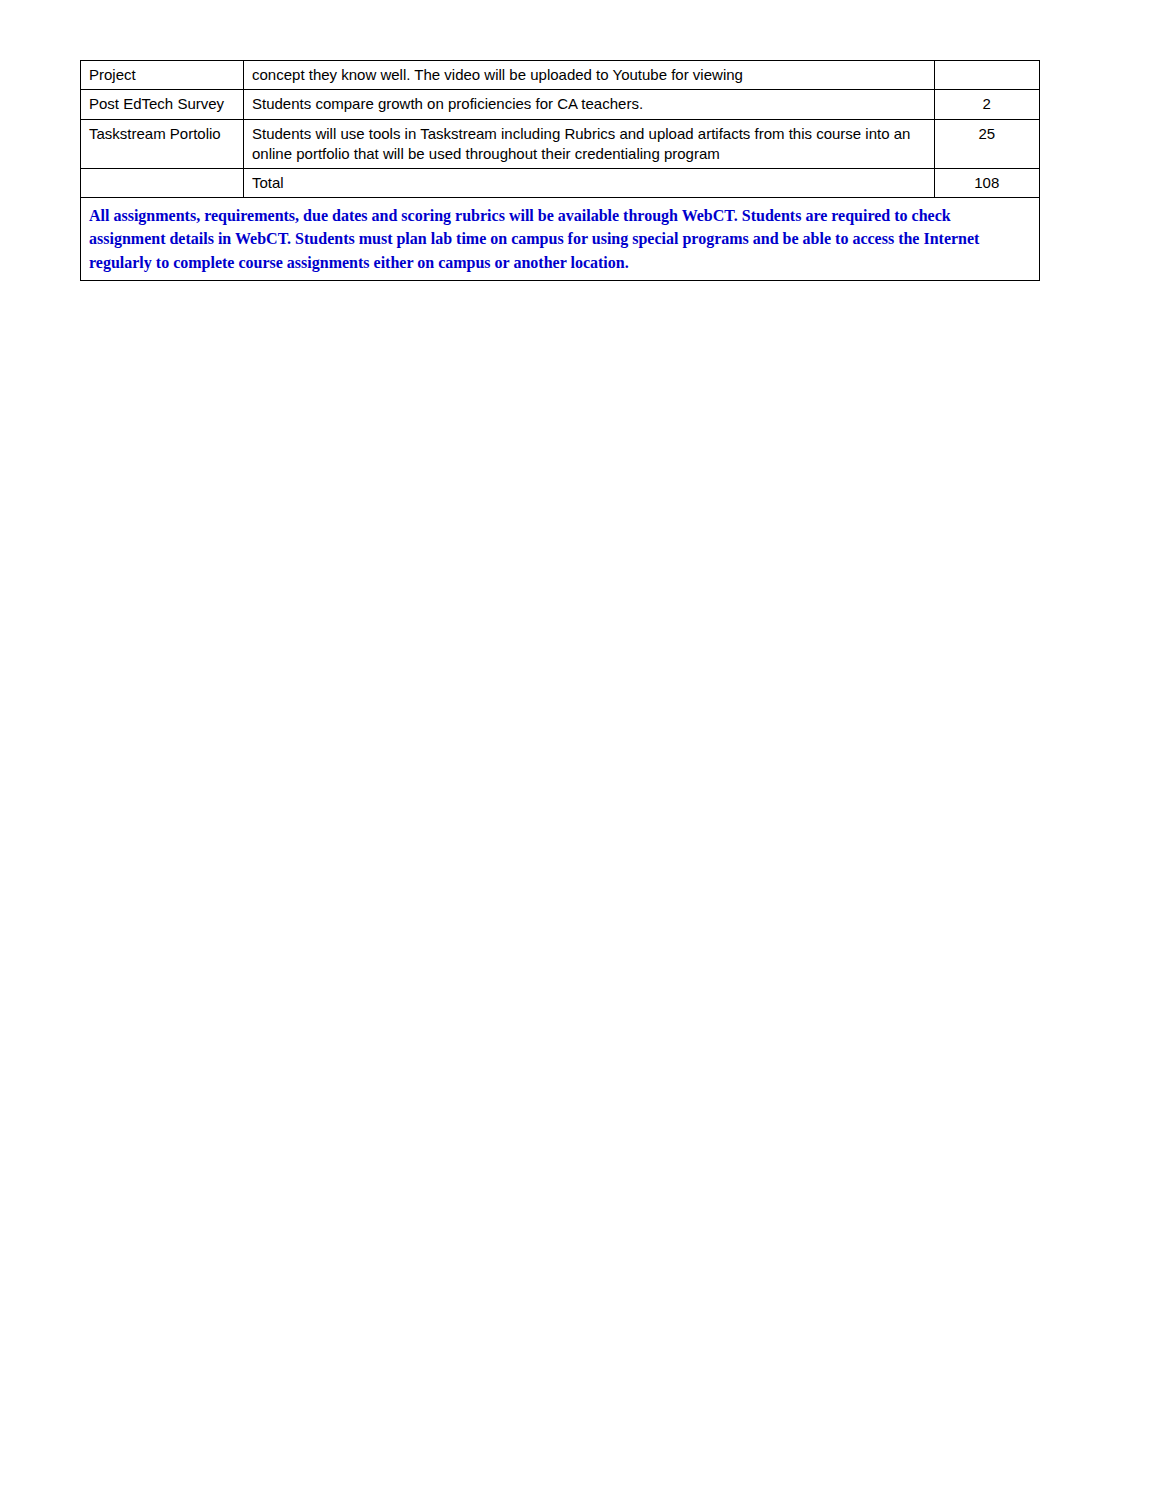| Project | concept they know well. The video will be uploaded to Youtube for viewing | |
| Post EdTech Survey | Students compare growth on proficiencies for CA teachers. | 2 |
| Taskstream Portolio | Students will use tools in Taskstream including Rubrics and upload artifacts from this course into an online portfolio that will be used throughout their credentialing program | 25 |
| | Total | 108 |
| All assignments, requirements, due dates and scoring rubrics will be available through WebCT. Students are required to check assignment details in WebCT. Students must plan lab time on campus for using special programs and be able to access the Internet regularly to complete course assignments either on campus or another location. |